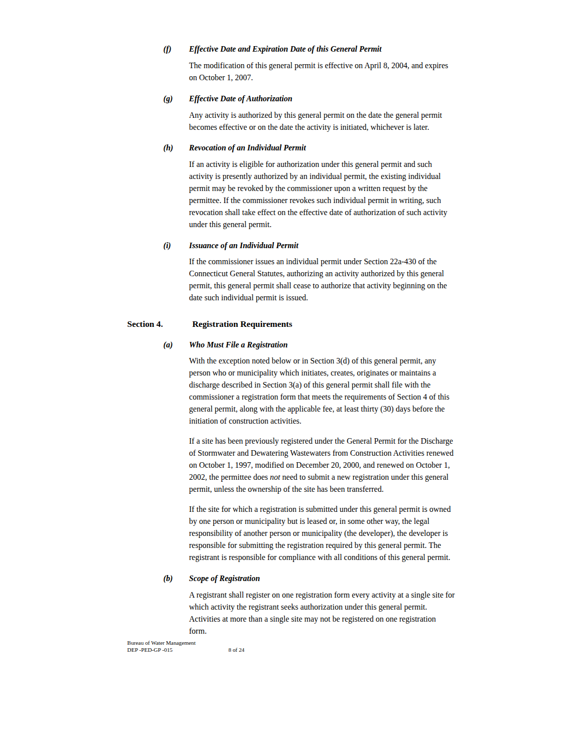(f) Effective Date and Expiration Date of this General Permit
The modification of this general permit is effective on April 8, 2004, and expires on October 1, 2007.
(g) Effective Date of Authorization
Any activity is authorized by this general permit on the date the general permit becomes effective or on the date the activity is initiated, whichever is later.
(h) Revocation of an Individual Permit
If an activity is eligible for authorization under this general permit and such activity is presently authorized by an individual permit, the existing individual permit may be revoked by the commissioner upon a written request by the permittee. If the commissioner revokes such individual permit in writing, such revocation shall take effect on the effective date of authorization of such activity under this general permit.
(i) Issuance of an Individual Permit
If the commissioner issues an individual permit under Section 22a-430 of the Connecticut General Statutes, authorizing an activity authorized by this general permit, this general permit shall cease to authorize that activity beginning on the date such individual permit is issued.
Section 4. Registration Requirements
(a) Who Must File a Registration
With the exception noted below or in Section 3(d) of this general permit, any person who or municipality which initiates, creates, originates or maintains a discharge described in Section 3(a) of this general permit shall file with the commissioner a registration form that meets the requirements of Section 4 of this general permit, along with the applicable fee, at least thirty (30) days before the initiation of construction activities.
If a site has been previously registered under the General Permit for the Discharge of Stormwater and Dewatering Wastewaters from Construction Activities renewed on October 1, 1997, modified on December 20, 2000, and renewed on October 1, 2002, the permittee does not need to submit a new registration under this general permit, unless the ownership of the site has been transferred.
If the site for which a registration is submitted under this general permit is owned by one person or municipality but is leased or, in some other way, the legal responsibility of another person or municipality (the developer), the developer is responsible for submitting the registration required by this general permit. The registrant is responsible for compliance with all conditions of this general permit.
(b) Scope of Registration
A registrant shall register on one registration form every activity at a single site for which activity the registrant seeks authorization under this general permit. Activities at more than a single site may not be registered on one registration form.
Bureau of Water Management
DEP -PED-GP -015 8 of 24